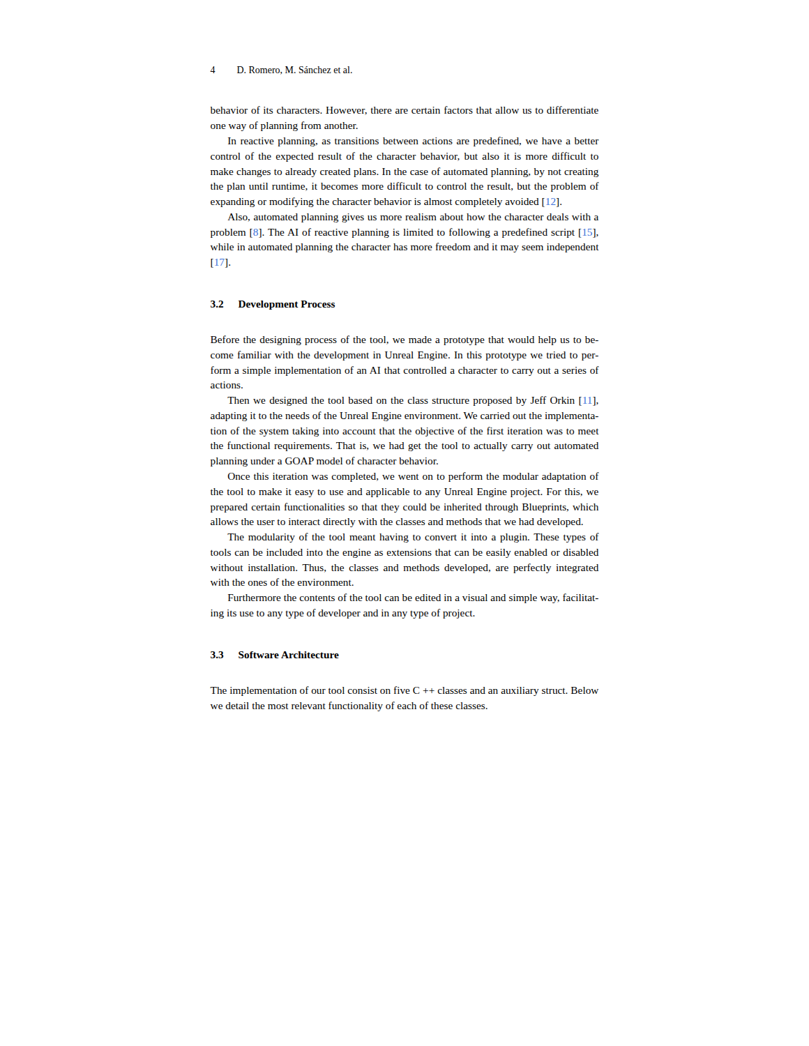4 D. Romero, M. Sánchez et al.
behavior of its characters. However, there are certain factors that allow us to differentiate one way of planning from another.
In reactive planning, as transitions between actions are predefined, we have a better control of the expected result of the character behavior, but also it is more difficult to make changes to already created plans. In the case of automated planning, by not creating the plan until runtime, it becomes more difficult to control the result, but the problem of expanding or modifying the character behavior is almost completely avoided [12].
Also, automated planning gives us more realism about how the character deals with a problem [8]. The AI of reactive planning is limited to following a predefined script [15], while in automated planning the character has more freedom and it may seem independent [17].
3.2 Development Process
Before the designing process of the tool, we made a prototype that would help us to become familiar with the development in Unreal Engine. In this prototype we tried to perform a simple implementation of an AI that controlled a character to carry out a series of actions.
Then we designed the tool based on the class structure proposed by Jeff Orkin [11], adapting it to the needs of the Unreal Engine environment. We carried out the implementation of the system taking into account that the objective of the first iteration was to meet the functional requirements. That is, we had get the tool to actually carry out automated planning under a GOAP model of character behavior.
Once this iteration was completed, we went on to perform the modular adaptation of the tool to make it easy to use and applicable to any Unreal Engine project. For this, we prepared certain functionalities so that they could be inherited through Blueprints, which allows the user to interact directly with the classes and methods that we had developed.
The modularity of the tool meant having to convert it into a plugin. These types of tools can be included into the engine as extensions that can be easily enabled or disabled without installation. Thus, the classes and methods developed, are perfectly integrated with the ones of the environment.
Furthermore the contents of the tool can be edited in a visual and simple way, facilitating its use to any type of developer and in any type of project.
3.3 Software Architecture
The implementation of our tool consist on five C ++ classes and an auxiliary struct. Below we detail the most relevant functionality of each of these classes.